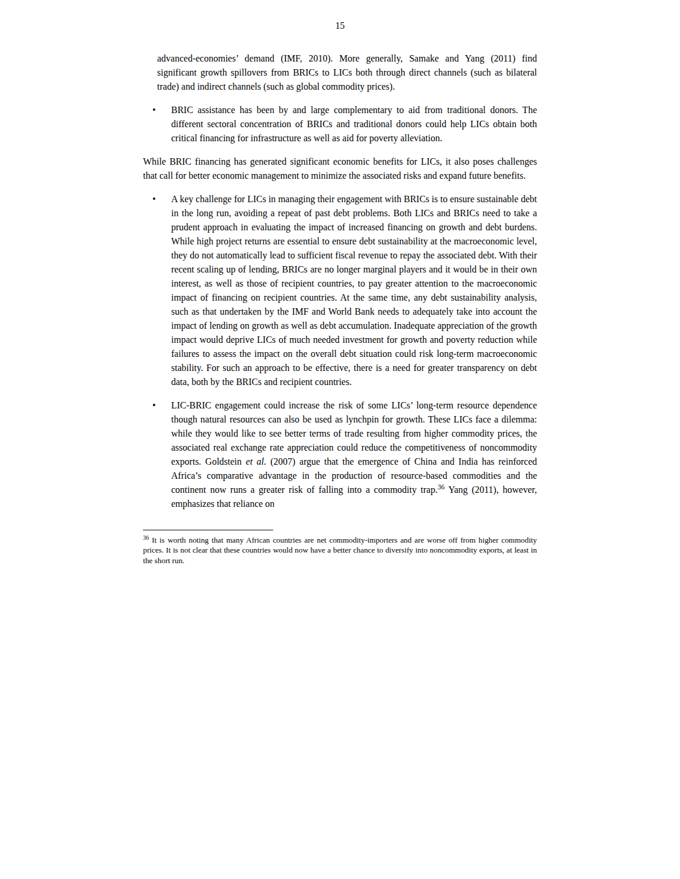15
advanced-economies’ demand (IMF, 2010). More generally, Samake and Yang (2011) find significant growth spillovers from BRICs to LICs both through direct channels (such as bilateral trade) and indirect channels (such as global commodity prices).
BRIC assistance has been by and large complementary to aid from traditional donors. The different sectoral concentration of BRICs and traditional donors could help LICs obtain both critical financing for infrastructure as well as aid for poverty alleviation.
While BRIC financing has generated significant economic benefits for LICs, it also poses challenges that call for better economic management to minimize the associated risks and expand future benefits.
A key challenge for LICs in managing their engagement with BRICs is to ensure sustainable debt in the long run, avoiding a repeat of past debt problems. Both LICs and BRICs need to take a prudent approach in evaluating the impact of increased financing on growth and debt burdens. While high project returns are essential to ensure debt sustainability at the macroeconomic level, they do not automatically lead to sufficient fiscal revenue to repay the associated debt. With their recent scaling up of lending, BRICs are no longer marginal players and it would be in their own interest, as well as those of recipient countries, to pay greater attention to the macroeconomic impact of financing on recipient countries. At the same time, any debt sustainability analysis, such as that undertaken by the IMF and World Bank needs to adequately take into account the impact of lending on growth as well as debt accumulation. Inadequate appreciation of the growth impact would deprive LICs of much needed investment for growth and poverty reduction while failures to assess the impact on the overall debt situation could risk long-term macroeconomic stability. For such an approach to be effective, there is a need for greater transparency on debt data, both by the BRICs and recipient countries.
LIC-BRIC engagement could increase the risk of some LICs’ long-term resource dependence though natural resources can also be used as lynchpin for growth. These LICs face a dilemma: while they would like to see better terms of trade resulting from higher commodity prices, the associated real exchange rate appreciation could reduce the competitiveness of noncommodity exports. Goldstein et al. (2007) argue that the emergence of China and India has reinforced Africa’s comparative advantage in the production of resource-based commodities and the continent now runs a greater risk of falling into a commodity trap.36 Yang (2011), however, emphasizes that reliance on
36 It is worth noting that many African countries are net commodity-importers and are worse off from higher commodity prices. It is not clear that these countries would now have a better chance to diversify into noncommodity exports, at least in the short run.